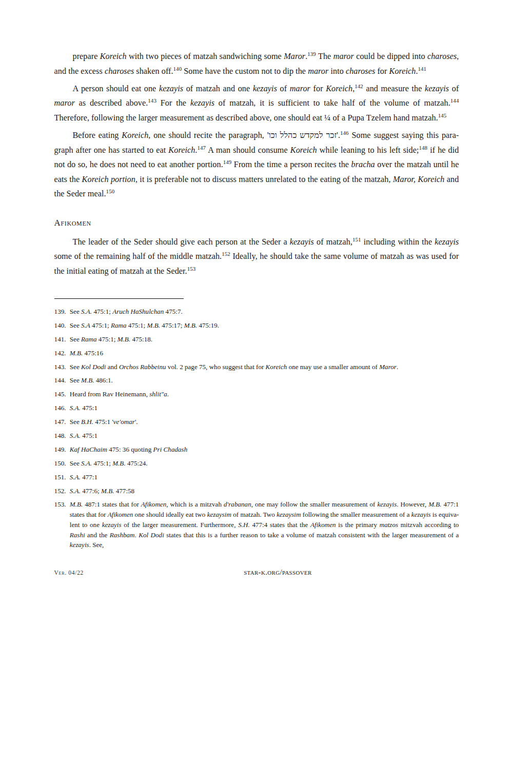prepare Koreich with two pieces of matzah sandwiching some Maror.139 The maror could be dipped into charoses, and the excess charoses shaken off.140 Some have the custom not to dip the maror into charoses for Koreich.141
A person should eat one kezayis of matzah and one kezayis of maror for Koreich,142 and measure the kezayis of maror as described above.143 For the kezayis of matzah, it is sufficient to take half of the volume of matzah.144 Therefore, following the larger measurement as described above, one should eat ¼ of a Pupa Tzelem hand matzah.145
Before eating Koreich, one should recite the paragraph, 'זכר למקדש כהלל וכו'.146 Some suggest saying this paragraph after one has started to eat Koreich.147 A man should consume Koreich while leaning to his left side;148 if he did not do so, he does not need to eat another portion.149 From the time a person recites the bracha over the matzah until he eats the Koreich portion, it is preferable not to discuss matters unrelated to the eating of the matzah, Maror, Koreich and the Seder meal.150
Afikomen
The leader of the Seder should give each person at the Seder a kezayis of matzah,151 including within the kezayis some of the remaining half of the middle matzah.152 Ideally, he should take the same volume of matzah as was used for the initial eating of matzah at the Seder.153
See S.A. 475:1; Aruch HaShulchan 475:7.
See S.A 475:1; Rama 475:1; M.B. 475:17; M.B. 475:19.
See Rama 475:1; M.B. 475:18.
M.B. 475:16
See Kol Dodi and Orchos Rabbeinu vol. 2 page 75, who suggest that for Koreich one may use a smaller amount of Maror.
See M.B. 486:1.
Heard from Rav Heinemann, shlit"a.
S.A. 475:1
See B.H. 475:1 've'omar'.
S.A. 475:1
Kaf HaChaim 475: 36 quoting Pri Chadash
See S.A. 475:1; M.B. 475:24.
S.A. 477:1
S.A. 477:6; M.B. 477:58
M.B. 487:1 states that for Afikomen, which is a mitzvah d'rabanan, one may follow the smaller measurement of kezayis. However, M.B. 477:1 states that for Afikomen one should ideally eat two kezaysim of matzah. Two kezaysim following the smaller measurement of a kezayis is equivalent to one kezayis of the larger measurement. Furthermore, S.H. 477:4 states that the Afikomen is the primary matzos mitzvah according to Rashi and the Rashbam. Kol Dodi states that this is a further reason to take a volume of matzah consistent with the larger measurement of a kezayis. See,
Ver. 04/22 star-k.org/passover